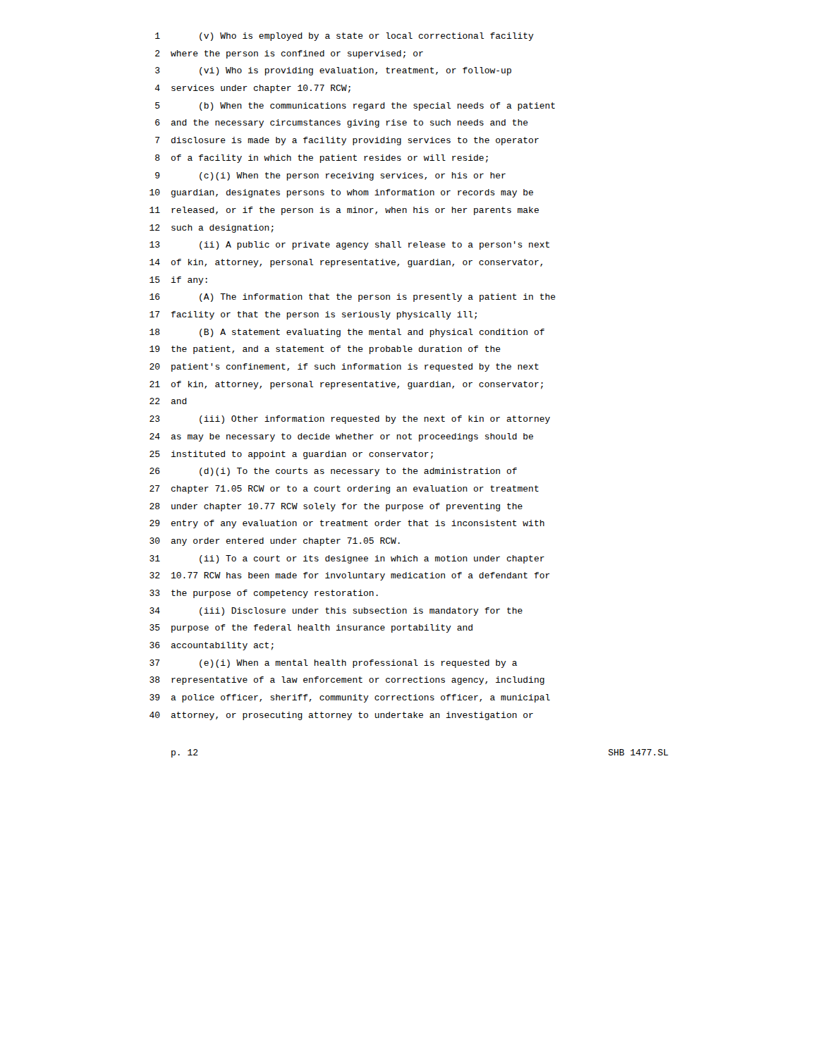(v) Who is employed by a state or local correctional facility
where the person is confined or supervised; or
(vi) Who is providing evaluation, treatment, or follow-up
services under chapter 10.77 RCW;
(b) When the communications regard the special needs of a patient
and the necessary circumstances giving rise to such needs and the
disclosure is made by a facility providing services to the operator
of a facility in which the patient resides or will reside;
(c)(i) When the person receiving services, or his or her
guardian, designates persons to whom information or records may be
released, or if the person is a minor, when his or her parents make
such a designation;
(ii) A public or private agency shall release to a person's next
of kin, attorney, personal representative, guardian, or conservator,
if any:
(A) The information that the person is presently a patient in the
facility or that the person is seriously physically ill;
(B) A statement evaluating the mental and physical condition of
the patient, and a statement of the probable duration of the
patient's confinement, if such information is requested by the next
of kin, attorney, personal representative, guardian, or conservator;
and
(iii) Other information requested by the next of kin or attorney
as may be necessary to decide whether or not proceedings should be
instituted to appoint a guardian or conservator;
(d)(i) To the courts as necessary to the administration of
chapter 71.05 RCW or to a court ordering an evaluation or treatment
under chapter 10.77 RCW solely for the purpose of preventing the
entry of any evaluation or treatment order that is inconsistent with
any order entered under chapter 71.05 RCW.
(ii) To a court or its designee in which a motion under chapter
10.77 RCW has been made for involuntary medication of a defendant for
the purpose of competency restoration.
(iii) Disclosure under this subsection is mandatory for the
purpose of the federal health insurance portability and
accountability act;
(e)(i) When a mental health professional is requested by a
representative of a law enforcement or corrections agency, including
a police officer, sheriff, community corrections officer, a municipal
attorney, or prosecuting attorney to undertake an investigation or
p. 12 SHB 1477.SL